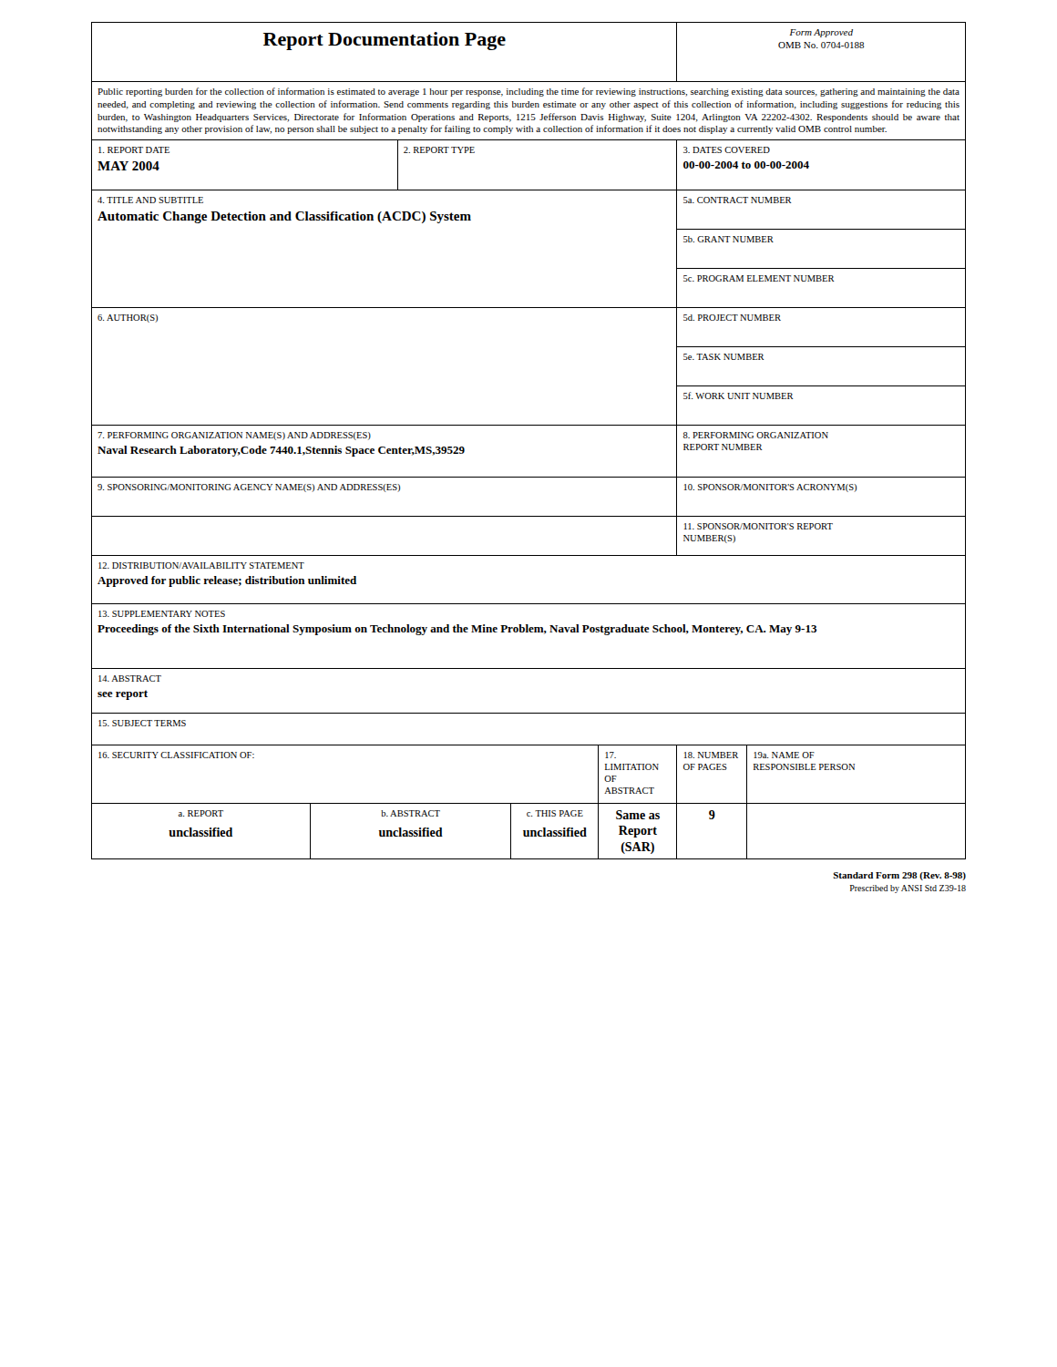| Report Documentation Page | Form Approved OMB No. 0704-0188 |
| Public reporting burden for the collection of information is estimated to average 1 hour per response, including the time for reviewing instructions, searching existing data sources, gathering and maintaining the data needed, and completing and reviewing the collection of information. Send comments regarding this burden estimate or any other aspect of this collection of information, including suggestions for reducing this burden, to Washington Headquarters Services, Directorate for Information Operations and Reports, 1215 Jefferson Davis Highway, Suite 1204, Arlington VA 22202-4302. Respondents should be aware that notwithstanding any other provision of law, no person shall be subject to a penalty for failing to comply with a collection of information if it does not display a currently valid OMB control number. |
| 1. REPORT DATE MAY 2004 | 2. REPORT TYPE | 3. DATES COVERED 00-00-2004 to 00-00-2004 |
| 4. TITLE AND SUBTITLE Automatic Change Detection and Classification (ACDC) System | 5a. CONTRACT NUMBER |
| 5b. GRANT NUMBER |
| 5c. PROGRAM ELEMENT NUMBER |
| 6. AUTHOR(S) | 5d. PROJECT NUMBER |
| 5e. TASK NUMBER |
| 5f. WORK UNIT NUMBER |
| 7. PERFORMING ORGANIZATION NAME(S) AND ADDRESS(ES) Naval Research Laboratory,Code 7440.1,Stennis Space Center,MS,39529 | 8. PERFORMING ORGANIZATION REPORT NUMBER |
| 9. SPONSORING/MONITORING AGENCY NAME(S) AND ADDRESS(ES) | 10. SPONSOR/MONITOR'S ACRONYM(S) |
| | 11. SPONSOR/MONITOR'S REPORT NUMBER(S) |
| 12. DISTRIBUTION/AVAILABILITY STATEMENT Approved for public release; distribution unlimited |
| 13. SUPPLEMENTARY NOTES Proceedings of the Sixth International Symposium on Technology and the Mine Problem, Naval Postgraduate School, Monterey, CA. May 9-13 |
| 14. ABSTRACT see report |
| 15. SUBJECT TERMS |
| 16. SECURITY CLASSIFICATION OF: | 17. LIMITATION OF ABSTRACT | 18. NUMBER OF PAGES | 19a. NAME OF RESPONSIBLE PERSON |
| a. REPORT unclassified | b. ABSTRACT unclassified | c. THIS PAGE unclassified | Same as Report (SAR) | 9 | |
Standard Form 298 (Rev. 8-98)
Prescribed by ANSI Std Z39-18